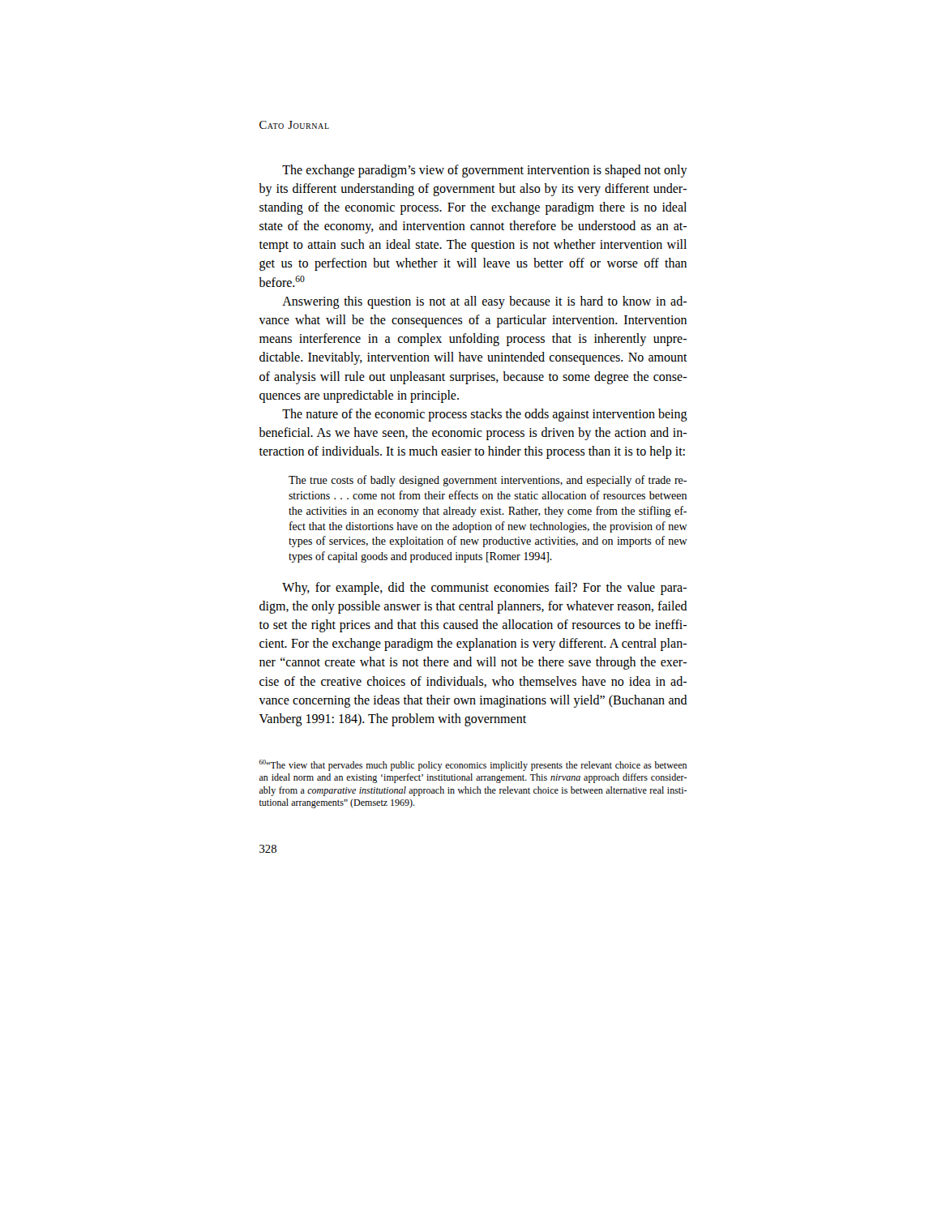Cato Journal
The exchange paradigm’s view of government intervention is shaped not only by its different understanding of government but also by its very different understanding of the economic process. For the exchange paradigm there is no ideal state of the economy, and intervention cannot therefore be understood as an attempt to attain such an ideal state. The question is not whether intervention will get us to perfection but whether it will leave us better off or worse off than before.60
Answering this question is not at all easy because it is hard to know in advance what will be the consequences of a particular intervention. Intervention means interference in a complex unfolding process that is inherently unpredictable. Inevitably, intervention will have unintended consequences. No amount of analysis will rule out unpleasant surprises, because to some degree the consequences are unpredictable in principle.
The nature of the economic process stacks the odds against intervention being beneficial. As we have seen, the economic process is driven by the action and interaction of individuals. It is much easier to hinder this process than it is to help it:
The true costs of badly designed government interventions, and especially of trade restrictions . . . come not from their effects on the static allocation of resources between the activities in an economy that already exist. Rather, they come from the stifling effect that the distortions have on the adoption of new technologies, the provision of new types of services, the exploitation of new productive activities, and on imports of new types of capital goods and produced inputs [Romer 1994].
Why, for example, did the communist economies fail? For the value paradigm, the only possible answer is that central planners, for whatever reason, failed to set the right prices and that this caused the allocation of resources to be inefficient. For the exchange paradigm the explanation is very different. A central planner “cannot create what is not there and will not be there save through the exercise of the creative choices of individuals, who themselves have no idea in advance concerning the ideas that their own imaginations will yield” (Buchanan and Vanberg 1991: 184). The problem with government
60“The view that pervades much public policy economics implicitly presents the relevant choice as between an ideal norm and an existing ‘imperfect’ institutional arrangement. This nirvana approach differs considerably from a comparative institutional approach in which the relevant choice is between alternative real institutional arrangements” (Demsetz 1969).
328